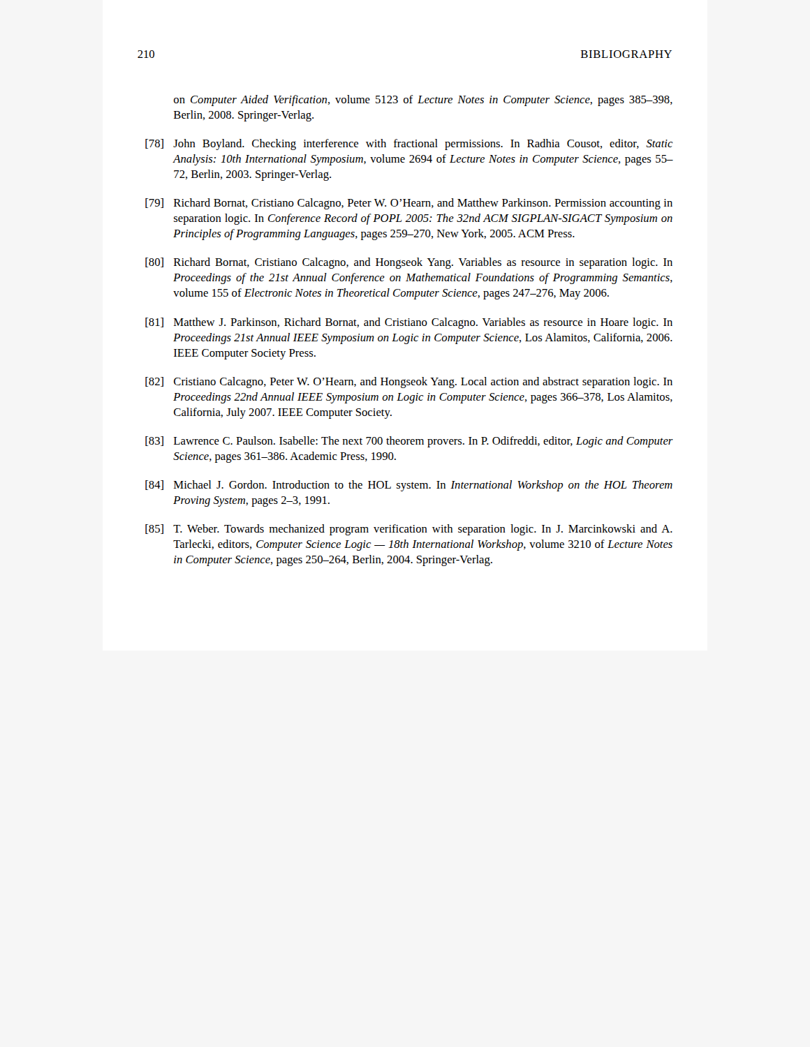210 Bibliography
on Computer Aided Verification, volume 5123 of Lecture Notes in Computer Science, pages 385–398, Berlin, 2008. Springer-Verlag.
[78] John Boyland. Checking interference with fractional permissions. In Radhia Cousot, editor, Static Analysis: 10th International Symposium, volume 2694 of Lecture Notes in Computer Science, pages 55–72, Berlin, 2003. Springer-Verlag.
[79] Richard Bornat, Cristiano Calcagno, Peter W. O’Hearn, and Matthew Parkinson. Permission accounting in separation logic. In Conference Record of POPL 2005: The 32nd ACM SIGPLAN-SIGACT Symposium on Principles of Programming Languages, pages 259–270, New York, 2005. ACM Press.
[80] Richard Bornat, Cristiano Calcagno, and Hongseok Yang. Variables as resource in separation logic. In Proceedings of the 21st Annual Conference on Mathematical Foundations of Programming Semantics, volume 155 of Electronic Notes in Theoretical Computer Science, pages 247–276, May 2006.
[81] Matthew J. Parkinson, Richard Bornat, and Cristiano Calcagno. Variables as resource in Hoare logic. In Proceedings 21st Annual IEEE Symposium on Logic in Computer Science, Los Alamitos, California, 2006. IEEE Computer Society Press.
[82] Cristiano Calcagno, Peter W. O’Hearn, and Hongseok Yang. Local action and abstract separation logic. In Proceedings 22nd Annual IEEE Symposium on Logic in Computer Science, pages 366–378, Los Alamitos, California, July 2007. IEEE Computer Society.
[83] Lawrence C. Paulson. Isabelle: The next 700 theorem provers. In P. Odifreddi, editor, Logic and Computer Science, pages 361–386. Academic Press, 1990.
[84] Michael J. Gordon. Introduction to the HOL system. In International Workshop on the HOL Theorem Proving System, pages 2–3, 1991.
[85] T. Weber. Towards mechanized program verification with separation logic. In J. Marcinkowski and A. Tarlecki, editors, Computer Science Logic — 18th International Workshop, volume 3210 of Lecture Notes in Computer Science, pages 250–264, Berlin, 2004. Springer-Verlag.